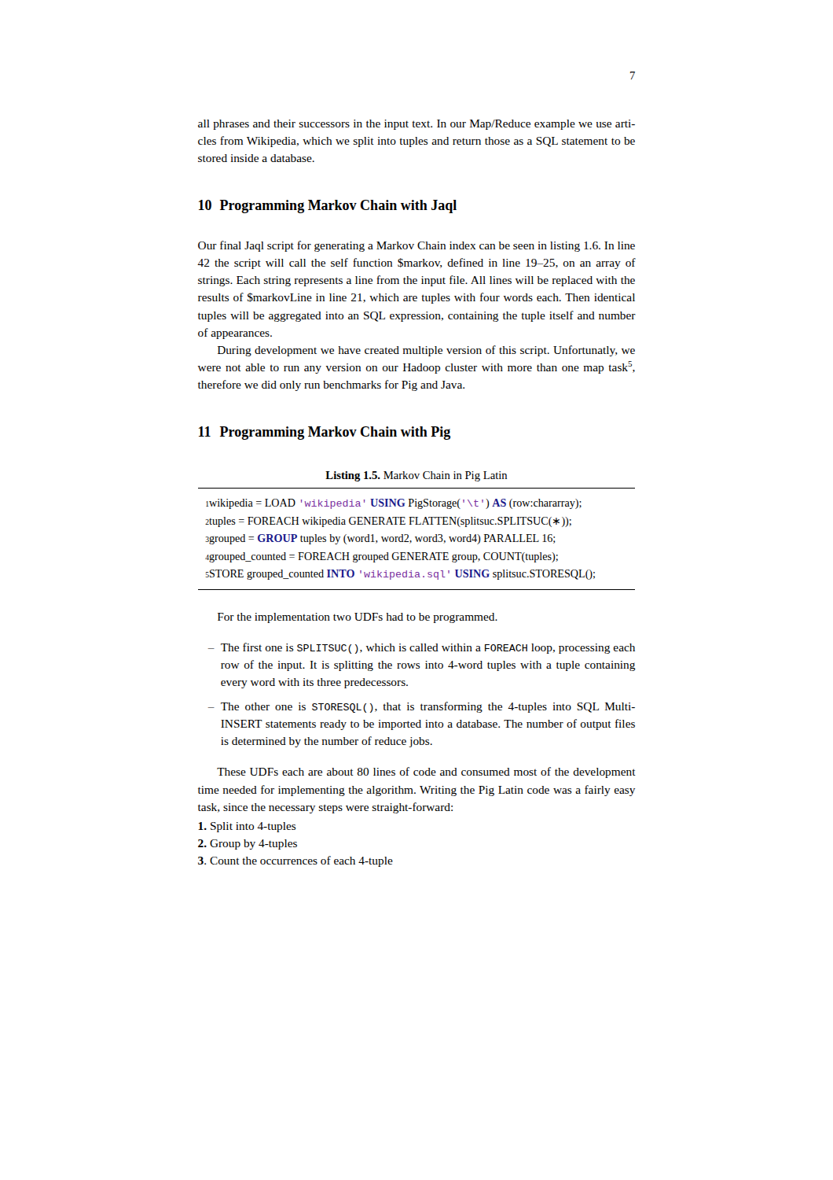7
all phrases and their successors in the input text. In our Map/Reduce example we use articles from Wikipedia, which we split into tuples and return those as a SQL statement to be stored inside a database.
10 Programming Markov Chain with Jaql
Our final Jaql script for generating a Markov Chain index can be seen in listing 1.6. In line 42 the script will call the self function $markov, defined in line 19–25, on an array of strings. Each string represents a line from the input file. All lines will be replaced with the results of $markovLine in line 21, which are tuples with four words each. Then identical tuples will be aggregated into an SQL expression, containing the tuple itself and number of appearances.
During development we have created multiple version of this script. Unfortunatly, we were not able to run any version on our Hadoop cluster with more than one map task5, therefore we did only run benchmarks for Pig and Java.
11 Programming Markov Chain with Pig
Listing 1.5. Markov Chain in Pig Latin
| 1 | wikipedia = LOAD 'wikipedia' USING PigStorage( '\t' ) AS (row:chararray); |
| 2 | tuples = FOREACH wikipedia GENERATE FLATTEN(splitsuc.SPLITSUC(∗)); |
| 3 | grouped = GROUP tuples by (word1, word2, word3, word4) PARALLEL 16; |
| 4 | grouped_counted = FOREACH grouped GENERATE group, COUNT(tuples); |
| 5 | STORE grouped_counted INTO 'wikipedia.sql' USING splitsuc.STORESQL(); |
For the implementation two UDFs had to be programmed.
The first one is SPLITSUC(), which is called within a FOREACH loop, processing each row of the input. It is splitting the rows into 4-word tuples with a tuple containing every word with its three predecessors.
The other one is STORESQL(), that is transforming the 4-tuples into SQL Multi-INSERT statements ready to be imported into a database. The number of output files is determined by the number of reduce jobs.
These UDFs each are about 80 lines of code and consumed most of the development time needed for implementing the algorithm. Writing the Pig Latin code was a fairly easy task, since the necessary steps were straight-forward:
1. Split into 4-tuples
2. Group by 4-tuples
3. Count the occurrences of each 4-tuple